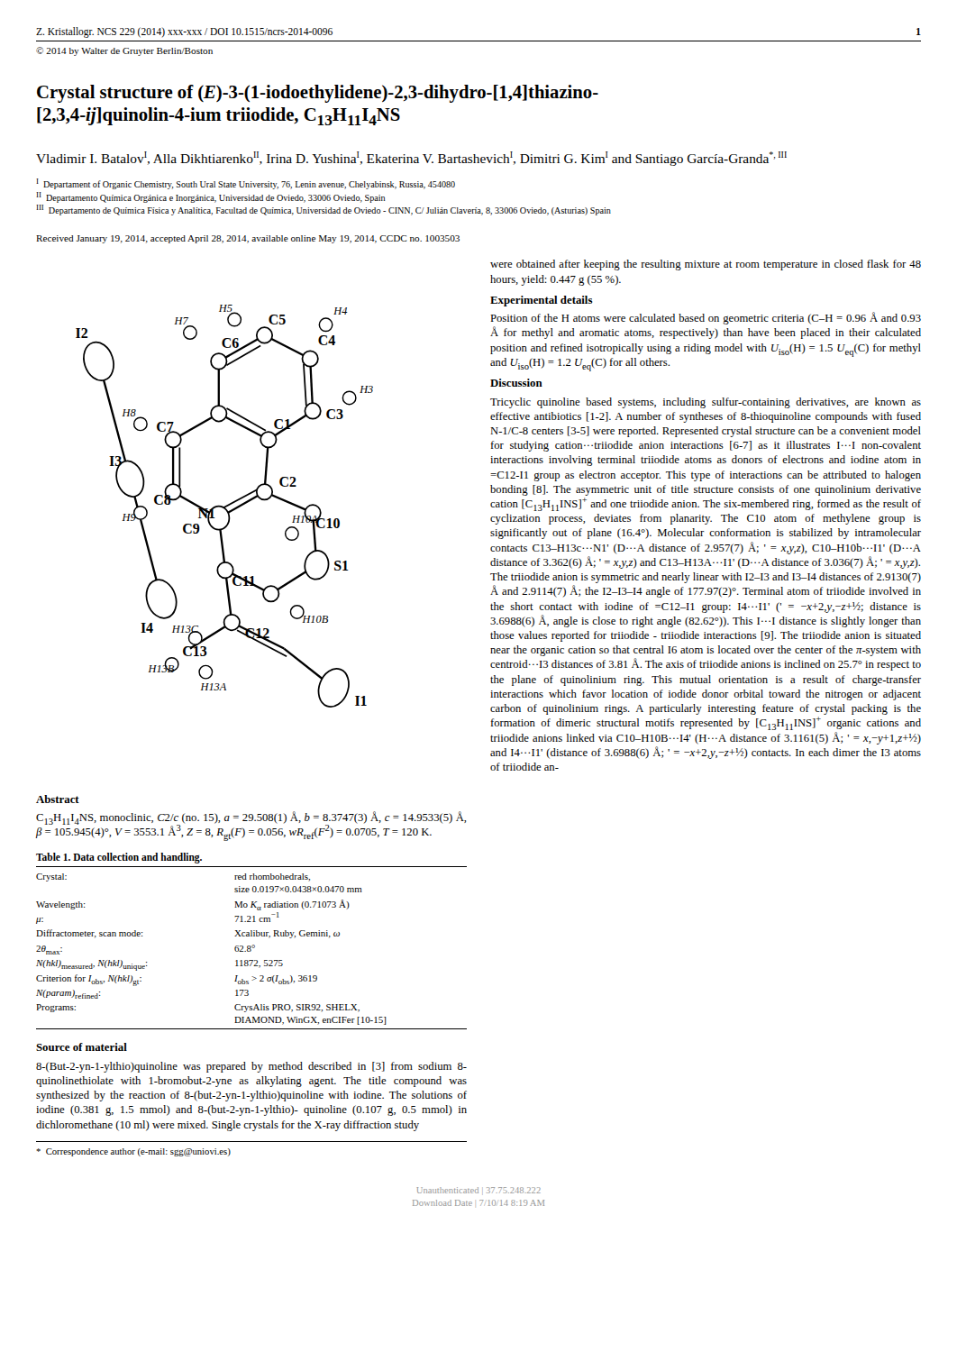Z. Kristallogr. NCS 229 (2014) xxx-xxx / DOI 10.1515/ncrs-2014-0096 1
© 2014 by Walter de Gruyter Berlin/Boston
Crystal structure of (E)-3-(1-iodoethylidene)-2,3-dihydro-[1,4]thiazino-
[2,3,4-ij]quinolin-4-ium triiodide, C13H11I4NS
Vladimir I. BatalovI, Alla DikhtiarenkoII, Irina D. YushinaI, Ekaterina V. BartashevichI, Dimitri G. KimI and Santiago García-Granda*, III
I Departament of Organic Chemistry, South Ural State University, 76, Lenin avenue, Chelyabinsk, Russia, 454080
II Departamento Química Orgánica e Inorgánica, Universidad de Oviedo, 33006 Oviedo, Spain
III Departamento de Química Física y Analítica, Facultad de Química, Universidad de Oviedo - CINN, C/ Julián Clavería, 8, 33006 Oviedo, (Asturias) Spain
Received January 19, 2014, accepted April 28, 2014, available online May 19, 2014, CCDC no. 1003503
I2 I3 I4 I1 S1 N1 C5 C4 C3 C6 C7 C8 C9 C1 C2 C10 C11 C12 C13 H5 H4 H3 H7 H8 H9 H10A H10B H13C H13B H13A
Abstract
C13H11I4NS, monoclinic, C2/c (no. 15), a = 29.508(1) Å, b = 8.3747(3) Å, c = 14.9533(5) Å, β = 105.945(4)°, V = 3553.1 Å3, Z = 8, Rgt(F) = 0.056, wRref(F2) = 0.0705, T = 120 K.
Table 1. Data collection and handling.
| Crystal: | red rhombohedrals, size 0.0197×0.0438×0.0470 mm |
| Wavelength: | Mo K α radiation (0.71073 Å) |
| μ : | 71.21 cm −1 |
| Diffractometer, scan mode: | Xcalibur, Ruby, Gemini, ω |
| 2 θ max : | 62.8° |
| N(hkl) measured , N(hkl) unique : | 11872, 5275 |
| Criterion for I obs , N(hkl) gt : | I obs > 2 σ ( I obs ), 3619 |
| N(param) refined : | 173 |
| Programs: | CrysAlis PRO, SIR92, SHELX, DIAMOND, WinGX, enCIFer [10-15] |
Source of material
8-(But-2-yn-1-ylthio)quinoline was prepared by method described in [3] from sodium 8-quinolinethiolate with 1-bromobut-2-yne as alkylating agent. The title compound was synthesized by the reaction of 8-(but-2-yn-1-ylthio)quinoline with iodine. The solutions of iodine (0.381 g, 1.5 mmol) and 8-(but-2-yn-1-ylthio)- quinoline (0.107 g, 0.5 mmol) in dichloromethane (10 ml) were mixed. Single crystals for the X-ray diffraction study
* Correspondence author (e-mail: sgg@uniovi.es)
were obtained after keeping the resulting mixture at room temperature in closed flask for 48 hours, yield: 0.447 g (55 %).
Experimental details
Position of the H atoms were calculated based on geometric criteria (C–H = 0.96 Å and 0.93 Å for methyl and aromatic atoms, respectively) than have been placed in their calculated position and refined isotropically using a riding model with Uiso(H) = 1.5 Ueq(C) for methyl and Uiso(H) = 1.2 Ueq(C) for all others.
Discussion
Tricyclic quinoline based systems, including sulfur-containing derivatives, are known as effective antibiotics [1-2]. A number of syntheses of 8-thioquinoline compounds with fused N-1/C-8 centers [3-5] were reported. Represented crystal structure can be a convenient model for studying cation···triiodide anion interactions [6-7] as it illustrates I···I non-covalent interactions involving terminal triiodide atoms as donors of electrons and iodine atom in =C12-I1 group as electron acceptor. This type of interactions can be attributed to halogen bonding [8]. The asymmetric unit of title structure consists of one quinolinium derivative cation [C13H11INS]+ and one triiodide anion. The six-membered ring, formed as the result of cyclization process, deviates from planarity. The C10 atom of methylene group is significantly out of plane (16.4°). Molecular conformation is stabilized by intramolecular contacts C13–H13c···N1' (D···A distance of 2.957(7) Å; ' = x,y,z), C10–H10b···I1' (D···A distance of 3.362(6) Å; ' = x,y,z) and C13–H13A···I1' (D···A distance of 3.036(7) Å; ' = x,y,z). The triiodide anion is symmetric and nearly linear with I2–I3 and I3–I4 distances of 2.9130(7) Å and 2.9114(7) Å; the I2–I3–I4 angle of 177.97(2)°. Terminal atom of triiodide involved in the short contact with iodine of =C12–I1 group: I4···I1' (' = −x+2,y,−z+½; distance is 3.6988(6) Å, angle is close to right angle (82.62°)). This I···I distance is slightly longer than those values reported for triiodide - triiodide interactions [9]. The triiodide anion is situated near the organic cation so that central I6 atom is located over the center of the π-system with centroid···I3 distances of 3.81 Å. The axis of triiodide anions is inclined on 25.7° in respect to the plane of quinolinium ring. This mutual orientation is a result of charge-transfer interactions which favor location of iodide donor orbital toward the nitrogen or adjacent carbon of quinolinium rings. A particularly interesting feature of crystal packing is the formation of dimeric structural motifs represented by [C13H11INS]+ organic cations and triiodide anions linked via C10–H10B···I4' (H···A distance of 3.1161(5) Å; ' = x,−y+1,z+½) and I4···I1' (distance of 3.6988(6) Å; ' = −x+2,y,−z+½) contacts. In each dimer the I3 atoms of triiodide an-
Unauthenticated | 37.75.248.222
Download Date | 7/10/14 8:19 AM